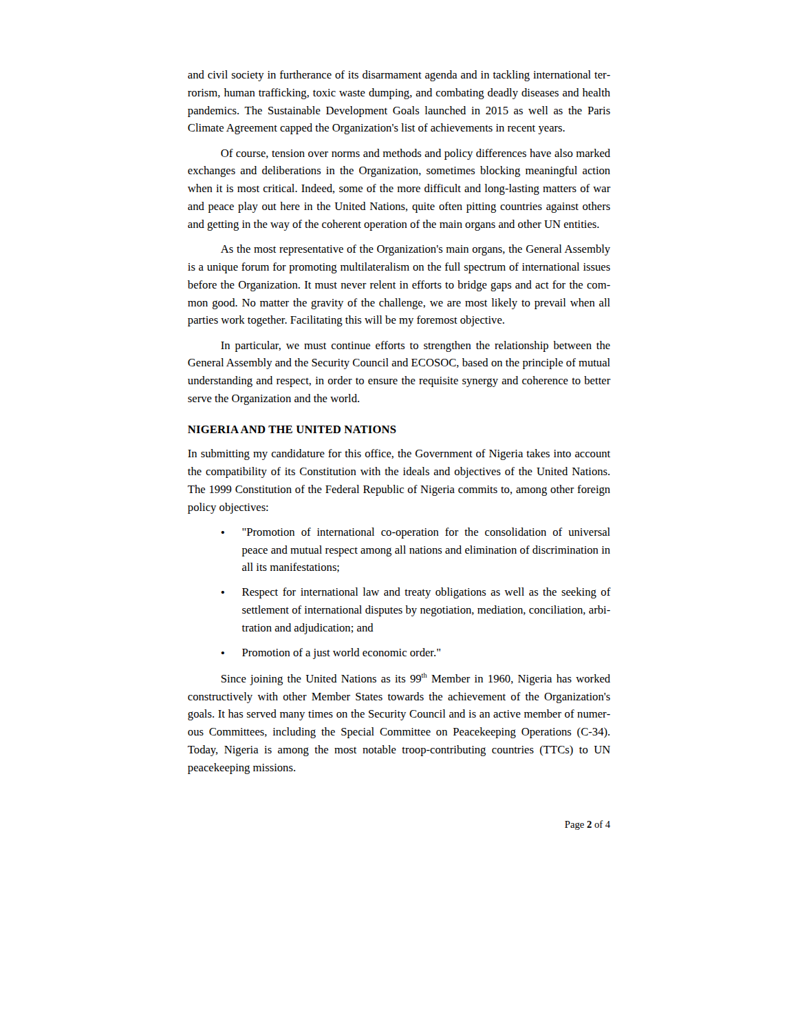and civil society in furtherance of its disarmament agenda and in tackling international terrorism, human trafficking, toxic waste dumping, and combating deadly diseases and health pandemics. The Sustainable Development Goals launched in 2015 as well as the Paris Climate Agreement capped the Organization's list of achievements in recent years.
Of course, tension over norms and methods and policy differences have also marked exchanges and deliberations in the Organization, sometimes blocking meaningful action when it is most critical. Indeed, some of the more difficult and long-lasting matters of war and peace play out here in the United Nations, quite often pitting countries against others and getting in the way of the coherent operation of the main organs and other UN entities.
As the most representative of the Organization's main organs, the General Assembly is a unique forum for promoting multilateralism on the full spectrum of international issues before the Organization. It must never relent in efforts to bridge gaps and act for the common good. No matter the gravity of the challenge, we are most likely to prevail when all parties work together. Facilitating this will be my foremost objective.
In particular, we must continue efforts to strengthen the relationship between the General Assembly and the Security Council and ECOSOC, based on the principle of mutual understanding and respect, in order to ensure the requisite synergy and coherence to better serve the Organization and the world.
NIGERIA AND THE UNITED NATIONS
In submitting my candidature for this office, the Government of Nigeria takes into account the compatibility of its Constitution with the ideals and objectives of the United Nations. The 1999 Constitution of the Federal Republic of Nigeria commits to, among other foreign policy objectives:
"Promotion of international co-operation for the consolidation of universal peace and mutual respect among all nations and elimination of discrimination in all its manifestations;
Respect for international law and treaty obligations as well as the seeking of settlement of international disputes by negotiation, mediation, conciliation, arbitration and adjudication; and
Promotion of a just world economic order."
Since joining the United Nations as its 99th Member in 1960, Nigeria has worked constructively with other Member States towards the achievement of the Organization's goals. It has served many times on the Security Council and is an active member of numerous Committees, including the Special Committee on Peacekeeping Operations (C-34). Today, Nigeria is among the most notable troop-contributing countries (TTCs) to UN peacekeeping missions.
Page 2 of 4